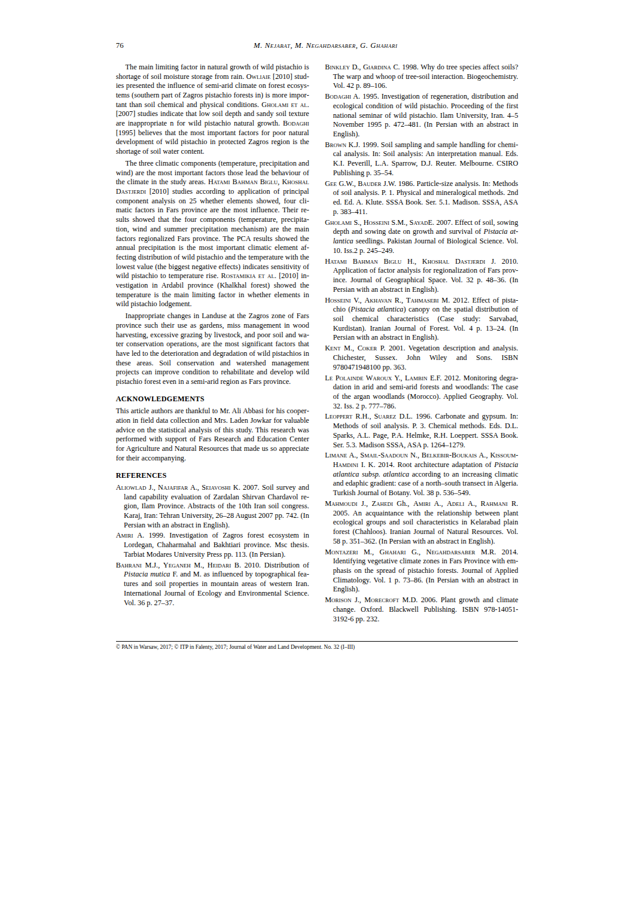76 M. Nejabat, M. Negahdarsaber, G. Ghahari
The main limiting factor in natural growth of wild pistachio is shortage of soil moisture storage from rain. Owliaie [2010] studies presented the influence of semi-arid climate on forest ecosystems (southern part of Zagros pistachio forests in) is more important than soil chemical and physical conditions. Gholami et al. [2007] studies indicate that low soil depth and sandy soil texture are inappropriate n for wild pistachio natural growth. Bodaghi [1995] believes that the most important factors for poor natural development of wild pistachio in protected Zagros region is the shortage of soil water content.
The three climatic components (temperature, precipitation and wind) are the most important factors those lead the behaviour of the climate in the study areas. Hatami Bahman Biglu, Khoshal Dastjerdi [2010] studies according to application of principal component analysis on 25 whether elements showed, four climatic factors in Fars province are the most influence. Their results showed that the four components (temperature, precipitation, wind and summer precipitation mechanism) are the main factors regionalized Fars province. The PCA results showed the annual precipitation is the most important climatic element affecting distribution of wild pistachio and the temperature with the lowest value (the biggest negative effects) indicates sensitivity of wild pistachio to temperature rise. Rostamikia et al. [2010] investigation in Ardabil province (Khalkhal forest) showed the temperature is the main limiting factor in whether elements in wild pistachio lodgement.
Inappropriate changes in Landuse at the Zagros zone of Fars province such their use as gardens, miss management in wood harvesting, excessive grazing by livestock, and poor soil and water conservation operations, are the most significant factors that have led to the deterioration and degradation of wild pistachios in these areas. Soil conservation and watershed management projects can improve condition to rehabilitate and develop wild pistachio forest even in a semi-arid region as Fars province.
Acknowledgements
This article authors are thankful to Mr. Ali Abbasi for his cooperation in field data collection and Mrs. Laden Jowkar for valuable advice on the statistical analysis of this study. This research was performed with support of Fars Research and Education Center for Agriculture and Natural Resources that made us so appreciate for their accompanying.
References
Aliowlad J., Najafifar A., Seiavoshi K. 2007. Soil survey and land capability evaluation of Zardalan Shirvan Chardavol region, Ilam Province. Abstracts of the 10th Iran soil congress. Karaj, Iran: Tehran University, 26–28 August 2007 pp. 742. (In Persian with an abstract in English).
Amiri A. 1999. Investigation of Zagros forest ecosystem in Lordegan, Chaharmahal and Bakhtiari province. Msc thesis. Tarbiat Modares University Press pp. 113. (In Persian).
Bahrani M.J., Yeganeh M., Heidari B. 2010. Distribution of Pistacia mutica F. and M. as influenced by topographical features and soil properties in mountain areas of western Iran. International Journal of Ecology and Environmental Science. Vol. 36 p. 27–37.
Binkley D., Giardina C. 1998. Why do tree species affect soils? The warp and whoop of tree-soil interaction. Biogeochemistry. Vol. 42 p. 89–106.
Bodaghi A. 1995. Investigation of regeneration, distribution and ecological condition of wild pistachio. Proceeding of the first national seminar of wild pistachio. Ilam University, Iran. 4–5 November 1995 p. 472–481. (In Persian with an abstract in English).
Brown K.J. 1999. Soil sampling and sample handling for chemical analysis. In: Soil analysis: An interpretation manual. Eds. K.I. Peverill, L.A. Sparrow, D.J. Reuter. Melbourne. CSIRO Publishing p. 35–54.
Gee G.W., Bauder J.W. 1986. Particle-size analysis. In: Methods of soil analysis. P. 1. Physical and mineralogical methods. 2nd ed. Ed. A. Klute. SSSA Book. Ser. 5.1. Madison. SSSA, ASA p. 383–411.
Gholami S., Hosseini S.M., Sayad E. 2007. Effect of soil, sowing depth and sowing date on growth and survival of Pistacia atlantica seedlings. Pakistan Journal of Biological Science. Vol. 10. Iss.2 p. 245–249.
Hatami Bahman Biglu H., Khoshal Dastjerdi J. 2010. Application of factor analysis for regionalization of Fars province. Journal of Geographical Space. Vol. 32 p. 48–36. (In Persian with an abstract in English).
Hosseini V., Akhavan R., Tahmasebi M. 2012. Effect of pistachio (Pistacia atlantica) canopy on the spatial distribution of soil chemical characteristics (Case study: Sarvabad, Kurdistan). Iranian Journal of Forest. Vol. 4 p. 13–24. (In Persian with an abstract in English).
Kent M., Coker P. 2001. Vegetation description and analysis. Chichester, Sussex. John Wiley and Sons. ISBN 9780471948100 pp. 363.
Le Polainde Waroux Y., Lambin E.F. 2012. Monitoring degradation in arid and semi-arid forests and woodlands: The case of the argan woodlands (Morocco). Applied Geography. Vol. 32. Iss. 2 p. 777–786.
Leoppert R.H., Suarez D.L. 1996. Carbonate and gypsum. In: Methods of soil analysis. P. 3. Chemical methods. Eds. D.L. Sparks, A.L. Page, P.A. Helmke, R.H. Loeppert. SSSA Book. Ser. 5.3. Madison SSSA, ASA p. 1264–1279.
Limane A., Smail-Saadoun N., Belkebir-Boukais A., Kissoum-Hamdini I. K. 2014. Root architecture adaptation of Pistacia atlantica subsp. atlantica according to an increasing climatic and edaphic gradient: case of a north–south transect in Algeria. Turkish Journal of Botany. Vol. 38 p. 536–549.
Mahmoudi J., Zahedi Gh., Amiri A., Adeli A., Rahmani R. 2005. An acquaintance with the relationship between plant ecological groups and soil characteristics in Kelarabad plain forest (Chahloos). Iranian Journal of Natural Resources. Vol. 58 p. 351–362. (In Persian with an abstract in English).
Montazeri M., Ghahari G., Negahdarsaber M.R. 2014. Identifying vegetative climate zones in Fars Province with emphasis on the spread of pistachio forests. Journal of Applied Climatology. Vol. 1 p. 73–86. (In Persian with an abstract in English).
Morison J., Morecroft M.D. 2006. Plant growth and climate change. Oxford. Blackwell Publishing. ISBN 978-14051-3192-6 pp. 232.
© PAN in Warsaw, 2017; © ITP in Falenty, 2017; Journal of Water and Land Development. No. 32 (I–III)